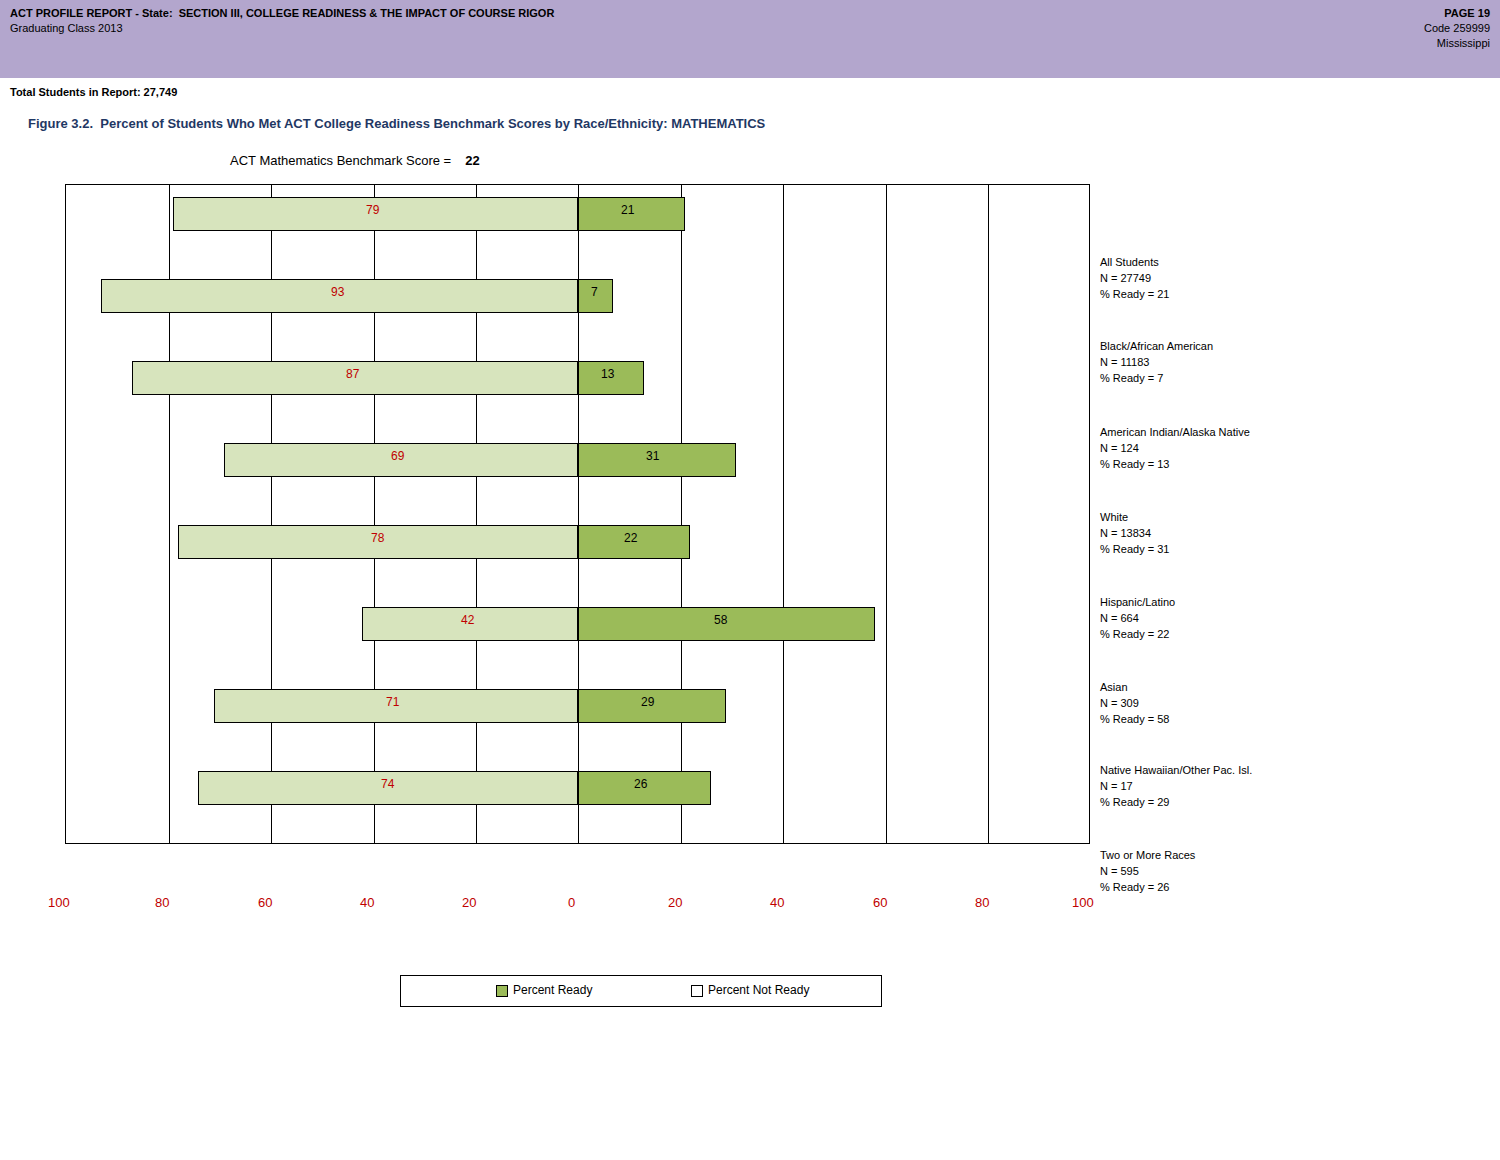ACT PROFILE REPORT - State: SECTION III, COLLEGE READINESS & THE IMPACT OF COURSE RIGOR
Graduating Class 2013
PAGE 19
Code 259999
Mississippi
Total Students in Report: 27,749
Figure 3.2. Percent of Students Who Met ACT College Readiness Benchmark Scores by Race/Ethnicity: MATHEMATICS
ACT Mathematics Benchmark Score =22
79
21
93
7
87
13
69
31
78
22
42
58
71
29
74
26
100 80 60 40 20 0 20 40 60 80 100
All Students
N = 27749
% Ready = 21
Black/African American
N = 11183
% Ready = 7
American Indian/Alaska Native
N = 124
% Ready = 13
White
N = 13834
% Ready = 31
Hispanic/Latino
N = 664
% Ready = 22
Asian
N = 309
% Ready = 58
Native Hawaiian/Other Pac. Isl.
N = 17
% Ready = 29
Two or More Races
N = 595
% Ready = 26
Percent Ready
Percent Not Ready